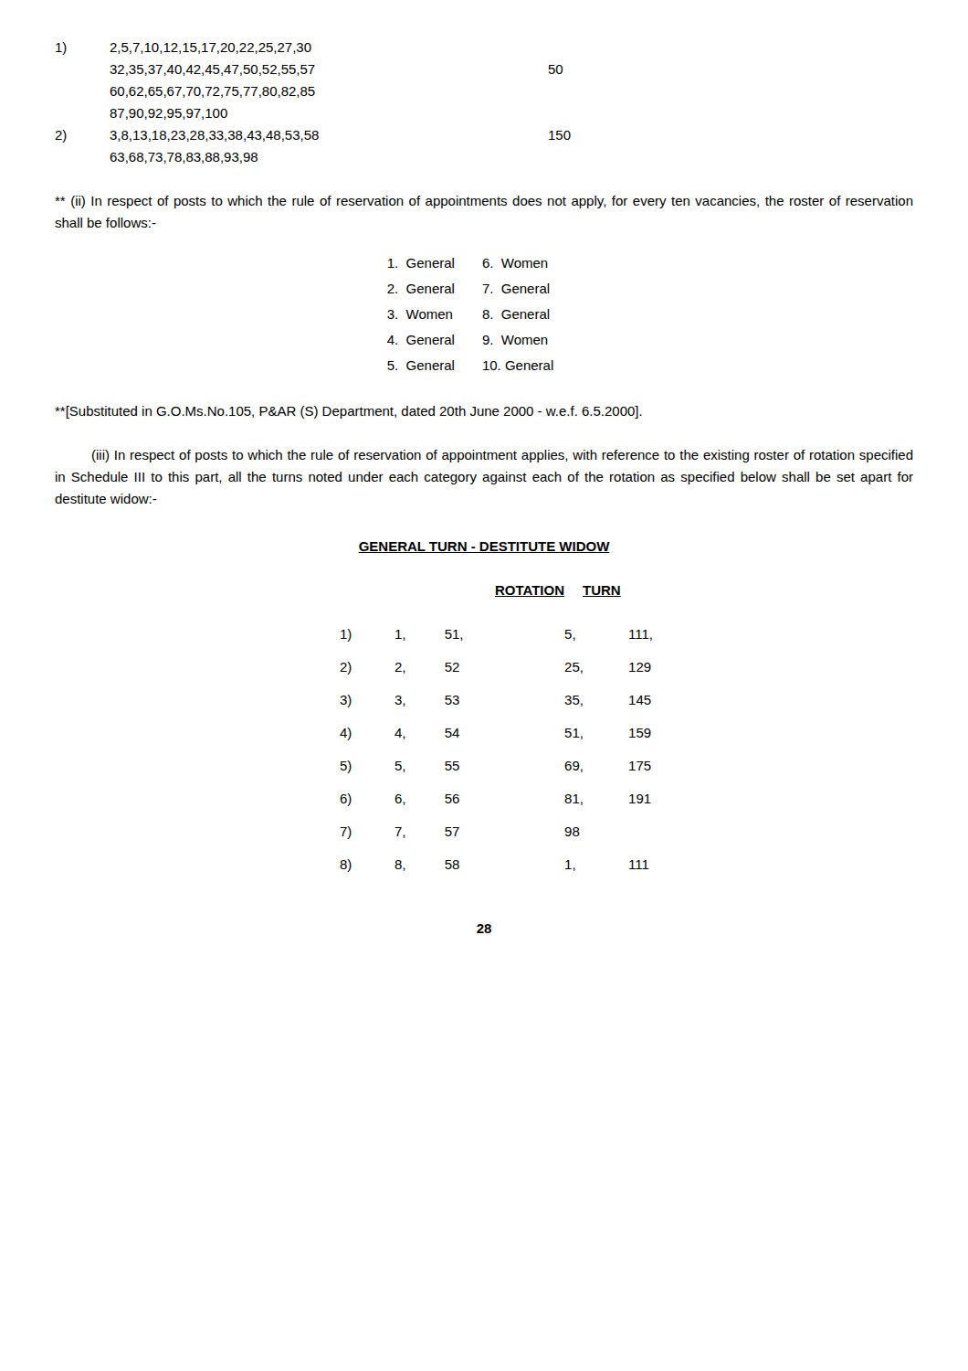| 1) | 2,5,7,10,12,15,17,20,22,25,27,30 | |
| | 32,35,37,40,42,45,47,50,52,55,57 | 50 |
| | 60,62,65,67,70,72,75,77,80,82,85 | |
| | 87,90,92,95,97,100 | |
| 2) | 3,8,13,18,23,28,33,38,43,48,53,58 | 150 |
| | 63,68,73,78,83,88,93,98 | |
** (ii) In respect of posts to which the rule of reservation of appointments does not apply, for every ten vacancies, the roster of reservation shall be follows:-
| 1. General | 6. Women |
| 2. General | 7. General |
| 3. Women | 8. General |
| 4. General | 9. Women |
| 5. General | 10. General |
**[Substituted in G.O.Ms.No.105, P&AR (S) Department, dated 20th June 2000 - w.e.f. 6.5.2000].
(iii) In respect of posts to which the rule of reservation of appointment applies, with reference to the existing roster of rotation specified in Schedule III to this part, all the turns noted under each category against each of the rotation as specified below shall be set apart for destitute widow:-
GENERAL TURN - DESTITUTE WIDOW
| | ROTATION | TURN |
| --- | --- | --- |
| 1) | 1, | 51, | 5, | 111, |
| 2) | 2, | 52 | 25, | 129 |
| 3) | 3, | 53 | 35, | 145 |
| 4) | 4, | 54 | 51, | 159 |
| 5) | 5, | 55 | 69, | 175 |
| 6) | 6, | 56 | 81, | 191 |
| 7) | 7, | 57 | 98 | |
| 8) | 8, | 58 | 1, | 111 |
28